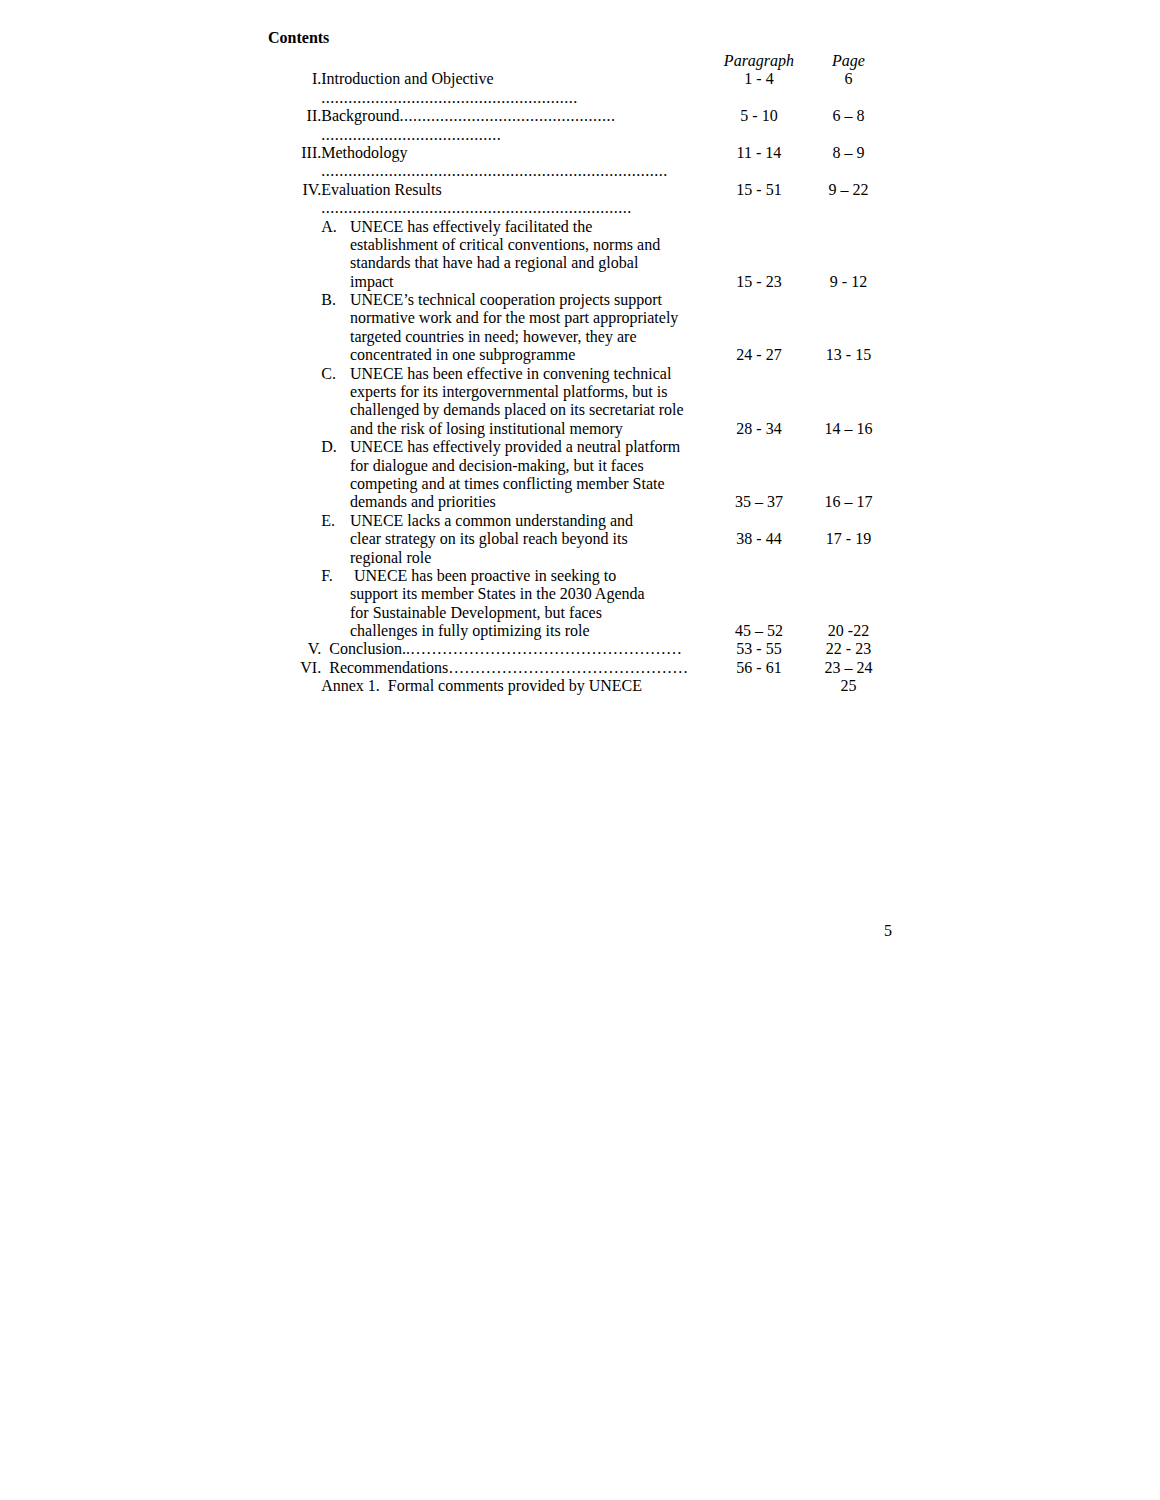Contents
| | | Paragraph | Page |
| I. | Introduction and Objective ......................................................... | 1 - 4 | 6 |
| II. | Background ................................................ ........................................ | 5 - 10 | 6 – 8 |
| III. | Methodology ............................................................................. | 11 - 14 | 8 – 9 |
| IV. | Evaluation Results ..................................................................... | 15 - 51 | 9 – 22 |
| | A. UNECE has effectively facilitated the establishment of critical conventions, norms and standards that have had a regional and global impact | 15 - 23 | 9 - 12 |
| | B. UNECE’s technical cooperation projects support normative work and for the most part appropriately targeted countries in need; however, they are concentrated in one subprogramme | 24 - 27 | 13 - 15 |
| | C. UNECE has been effective in convening technical experts for its intergovernmental platforms, but is challenged by demands placed on its secretariat role and the risk of losing institutional memory | 28 - 34 | 14 – 16 |
| | D. UNECE has effectively provided a neutral platform for dialogue and decision-making, but it faces competing and at times conflicting member State demands and priorities | 35 – 37 | 16 – 17 |
| | E. UNECE lacks a common understanding and clear strategy on its global reach beyond its regional role | 38 - 44 | 17 - 19 |
| | F. UNECE has been proactive in seeking to support its member States in the 2030 Agenda for Sustainable Development, but faces challenges in fully optimizing its role | 45 – 52 | 20 -22 |
| V. | Conclusion..…………………………………………… | 53 - 55 | 22 - 23 |
| VI. | Recommendations……………………………………… | 56 - 61 | 23 – 24 |
| | Annex 1. Formal comments provided by UNECE | | 25 |
5